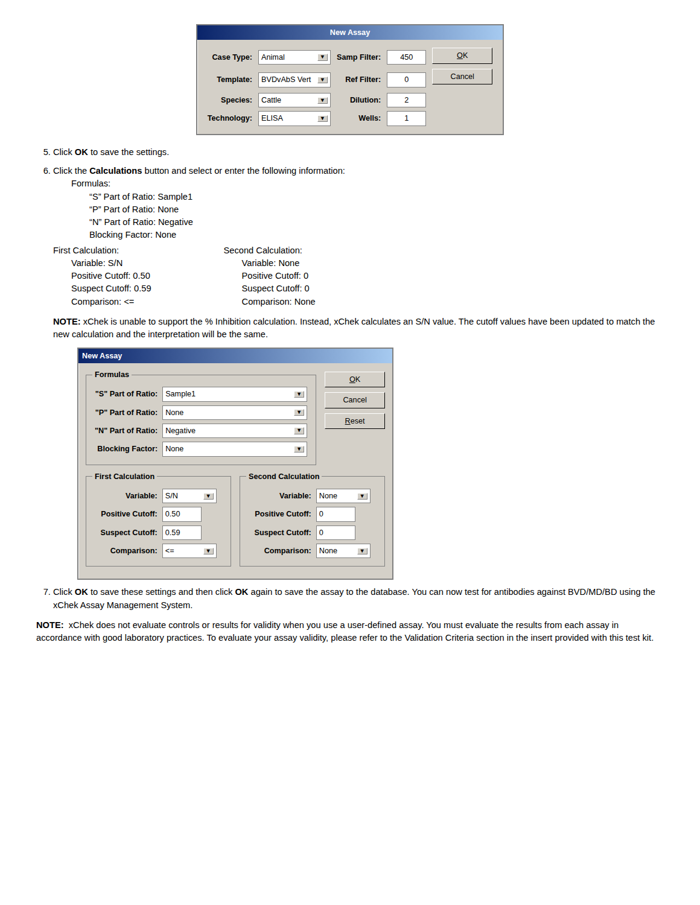New Assay
| Case Type: | Animal ▼ | Samp Filter: | 450 | O K Cancel |
| Template: | BVDvAbS Vert ▼ | Ref Filter: | 0 |
| Species: | Cattle ▼ | Dilution: | 2 | |
| Technology: | ELISA ▼ | Wells: | 1 | |
Click OK to save the settings.
Click the Calculations button and select or enter the following information:
Formulas:
“S” Part of Ratio: Sample1
“P” Part of Ratio: None
“N” Part of Ratio: Negative
Blocking Factor: None
First Calculation:
Variable: S/N
Positive Cutoff: 0.50
Suspect Cutoff: 0.59
Comparison: <=
Second Calculation:
Variable: None
Positive Cutoff: 0
Suspect Cutoff: 0
Comparison: None
NOTE: xChek is unable to support the % Inhibition calculation. Instead, xChek calculates an S/N value. The cutoff values have been updated to match the new calculation and the interpretation will be the same.
New Assay
Formulas
| "S" Part of Ratio: | Sample1 ▼ |
| "P" Part of Ratio: | None ▼ |
| "N" Part of Ratio: | Negative ▼ |
| Blocking Factor: | None ▼ |
OK Cancel Reset
First Calculation
| Variable: | S/N ▼ |
| Positive Cutoff: | 0.50 |
| Suspect Cutoff: | 0.59 |
| Comparison: | <= ▼ |
Second Calculation
| Variable: | None ▼ |
| Positive Cutoff: | 0 |
| Suspect Cutoff: | 0 |
| Comparison: | None ▼ |
Click OK to save these settings and then click OK again to save the assay to the database. You can now test for antibodies against BVD/MD/BD using the xChek Assay Management System.
NOTE: xChek does not evaluate controls or results for validity when you use a user-defined assay. You must evaluate the results from each assay in accordance with good laboratory practices. To evaluate your assay validity, please refer to the Validation Criteria section in the insert provided with this test kit.